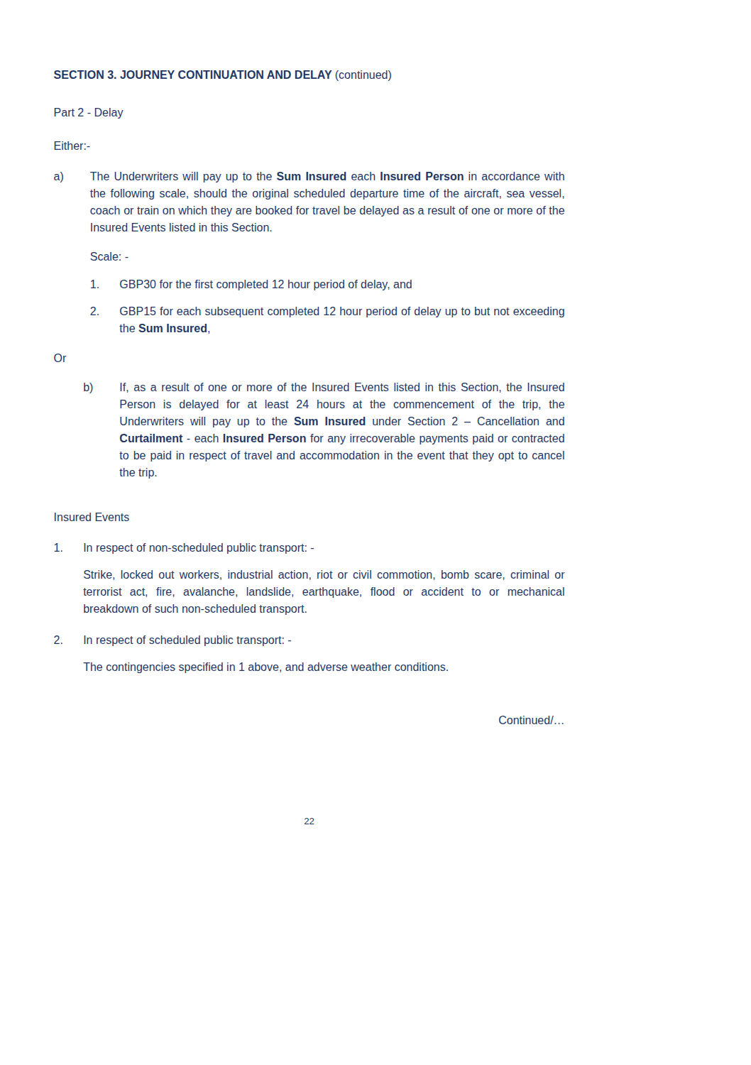Section 3. Journey Continuation and Delay (continued)
Part 2 - Delay
Either:-
a)
The Underwriters will pay up to the Sum Insured each Insured Person in accordance with the following scale, should the original scheduled departure time of the aircraft, sea vessel, coach or train on which they are booked for travel be delayed as a result of one or more of the Insured Events listed in this Section.
Scale: -
1. GBP30 for the first completed 12 hour period of delay, and
2. GBP15 for each subsequent completed 12 hour period of delay up to but not exceeding the Sum Insured,
Or
b)
If, as a result of one or more of the Insured Events listed in this Section, the Insured Person is delayed for at least 24 hours at the commencement of the trip, the Underwriters will pay up to the Sum Insured under Section 2 – Cancellation and Curtailment - each Insured Person for any irrecoverable payments paid or contracted to be paid in respect of travel and accommodation in the event that they opt to cancel the trip.
Insured Events
1.
In respect of non-scheduled public transport: -
Strike, locked out workers, industrial action, riot or civil commotion, bomb scare, criminal or terrorist act, fire, avalanche, landslide, earthquake, flood or accident to or mechanical breakdown of such non-scheduled transport.
2.
In respect of scheduled public transport: -
The contingencies specified in 1 above, and adverse weather conditions.
Continued/…
22